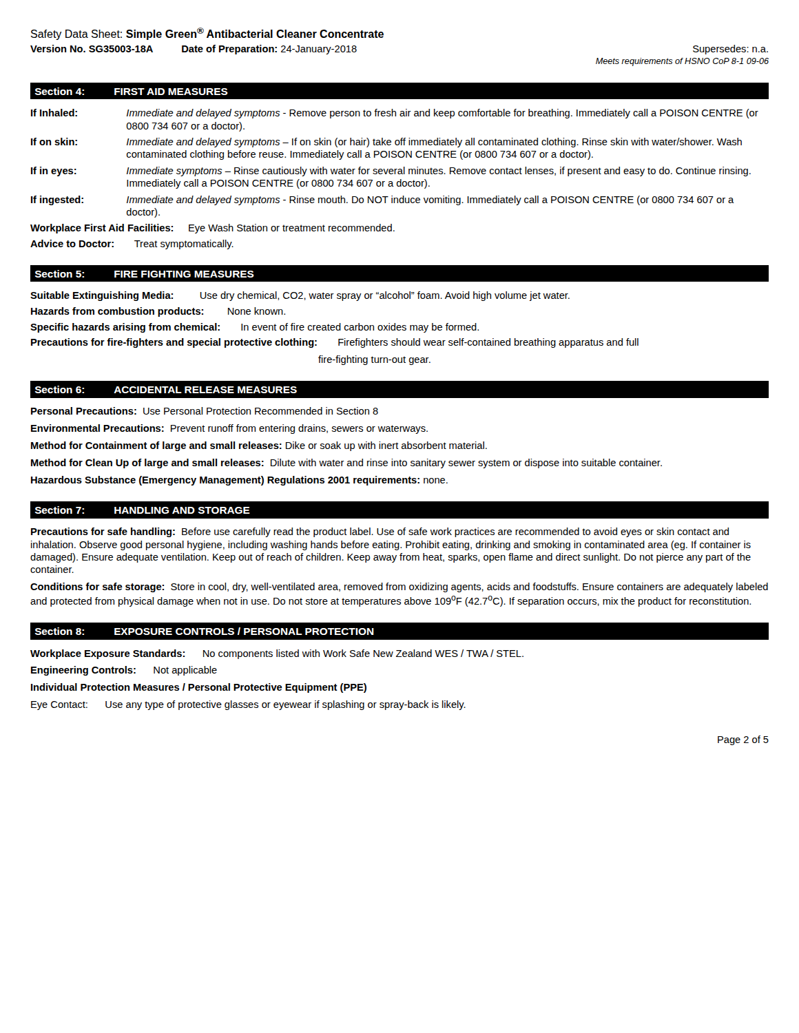Safety Data Sheet: Simple Green® Antibacterial Cleaner Concentrate
Version No. SG35003-18A Date of Preparation: 24-January-2018
Supersedes: n.a.
Meets requirements of HSNO CoP 8-1 09-06
Section 4: FIRST AID MEASURES
If Inhaled:
Immediate and delayed symptoms - Remove person to fresh air and keep comfortable for breathing. Immediately call a POISON CENTRE (or 0800 734 607 or a doctor).
If on skin:
Immediate and delayed symptoms – If on skin (or hair) take off immediately all contaminated clothing. Rinse skin with water/shower. Wash contaminated clothing before reuse. Immediately call a POISON CENTRE (or 0800 734 607 or a doctor).
If in eyes:
Immediate symptoms – Rinse cautiously with water for several minutes. Remove contact lenses, if present and easy to do. Continue rinsing. Immediately call a POISON CENTRE (or 0800 734 607 or a doctor).
If ingested:
Immediate and delayed symptoms - Rinse mouth. Do NOT induce vomiting. Immediately call a POISON CENTRE (or 0800 734 607 or a doctor).
Workplace First Aid Facilities: Eye Wash Station or treatment recommended.
Advice to Doctor: Treat symptomatically.
Section 5: FIRE FIGHTING MEASURES
Suitable Extinguishing Media:
Use dry chemical, CO2, water spray or “alcohol” foam. Avoid high volume jet water.
Hazards from combustion products:
None known.
Specific hazards arising from chemical:
In event of fire created carbon oxides may be formed.
Precautions for fire-fighters and special protective clothing:
Firefighters should wear self-contained breathing apparatus and full
fire-fighting turn-out gear.
Section 6: ACCIDENTAL RELEASE MEASURES
Personal Precautions: Use Personal Protection Recommended in Section 8
Environmental Precautions: Prevent runoff from entering drains, sewers or waterways.
Method for Containment of large and small releases: Dike or soak up with inert absorbent material.
Method for Clean Up of large and small releases: Dilute with water and rinse into sanitary sewer system or dispose into suitable container.
Hazardous Substance (Emergency Management) Regulations 2001 requirements: none.
Section 7: HANDLING AND STORAGE
Precautions for safe handling: Before use carefully read the product label. Use of safe work practices are recommended to avoid eyes or skin contact and inhalation. Observe good personal hygiene, including washing hands before eating. Prohibit eating, drinking and smoking in contaminated area (eg. If container is damaged). Ensure adequate ventilation. Keep out of reach of children. Keep away from heat, sparks, open flame and direct sunlight. Do not pierce any part of the container.
Conditions for safe storage: Store in cool, dry, well-ventilated area, removed from oxidizing agents, acids and foodstuffs. Ensure containers are adequately labeled and protected from physical damage when not in use. Do not store at temperatures above 109oF (42.7oC). If separation occurs, mix the product for reconstitution.
Section 8: EXPOSURE CONTROLS / PERSONAL PROTECTION
Workplace Exposure Standards: No components listed with Work Safe New Zealand WES / TWA / STEL.
Engineering Controls: Not applicable
Individual Protection Measures / Personal Protective Equipment (PPE)
Eye Contact: Use any type of protective glasses or eyewear if splashing or spray-back is likely.
Page 2 of 5